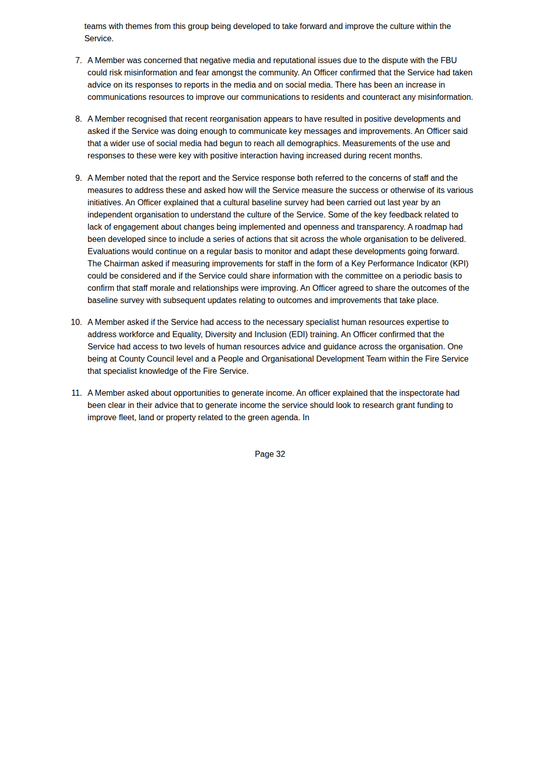teams with themes from this group being developed to take forward and improve the culture within the Service.
A Member was concerned that negative media and reputational issues due to the dispute with the FBU could risk misinformation and fear amongst the community. An Officer confirmed that the Service had taken advice on its responses to reports in the media and on social media. There has been an increase in communications resources to improve our communications to residents and counteract any misinformation.
A Member recognised that recent reorganisation appears to have resulted in positive developments and asked if the Service was doing enough to communicate key messages and improvements. An Officer said that a wider use of social media had begun to reach all demographics. Measurements of the use and responses to these were key with positive interaction having increased during recent months.
A Member noted that the report and the Service response both referred to the concerns of staff and the measures to address these and asked how will the Service measure the success or otherwise of its various initiatives. An Officer explained that a cultural baseline survey had been carried out last year by an independent organisation to understand the culture of the Service. Some of the key feedback related to lack of engagement about changes being implemented and openness and transparency. A roadmap had been developed since to include a series of actions that sit across the whole organisation to be delivered. Evaluations would continue on a regular basis to monitor and adapt these developments going forward. The Chairman asked if measuring improvements for staff in the form of a Key Performance Indicator (KPI) could be considered and if the Service could share information with the committee on a periodic basis to confirm that staff morale and relationships were improving. An Officer agreed to share the outcomes of the baseline survey with subsequent updates relating to outcomes and improvements that take place.
A Member asked if the Service had access to the necessary specialist human resources expertise to address workforce and Equality, Diversity and Inclusion (EDI) training. An Officer confirmed that the Service had access to two levels of human resources advice and guidance across the organisation. One being at County Council level and a People and Organisational Development Team within the Fire Service that specialist knowledge of the Fire Service.
A Member asked about opportunities to generate income. An officer explained that the inspectorate had been clear in their advice that to generate income the service should look to research grant funding to improve fleet, land or property related to the green agenda. In
Page 32